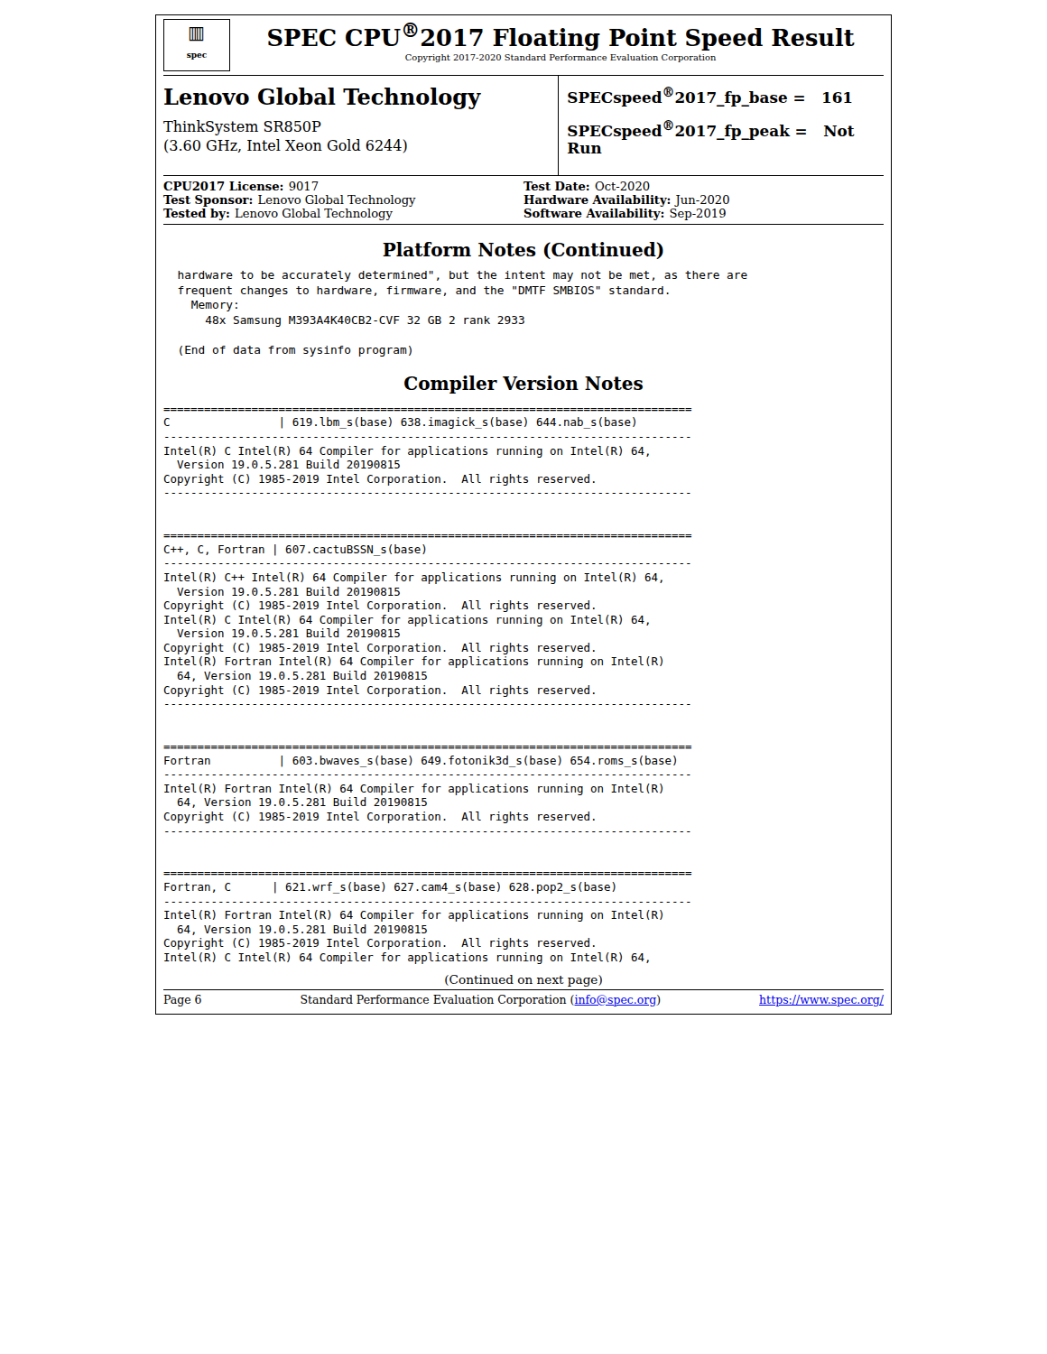▥ spec
SPEC CPU®2017 Floating Point Speed Result
Copyright 2017-2020 Standard Performance Evaluation Corporation
Lenovo Global Technology
ThinkSystem SR850P
(3.60 GHz, Intel Xeon Gold 6244)
SPECspeed®2017_fp_base = 161
SPECspeed®2017_fp_peak = Not Run
CPU2017 License: 9017
Test Sponsor: Lenovo Global Technology
Tested by: Lenovo Global Technology
Test Date: Oct-2020
Hardware Availability: Jun-2020
Software Availability: Sep-2019
Platform Notes (Continued)
hardware to be accurately determined", but the intent may not be met, as there are frequent changes to hardware, firmware, and the "DMTF SMBIOS" standard. Memory: 48x Samsung M393A4K40CB2-CVF 32 GB 2 rank 2933 (End of data from sysinfo program)
Compiler Version Notes
==============================================================================
C                | 619.lbm_s(base) 638.imagick_s(base) 644.nab_s(base)
------------------------------------------------------------------------------
Intel(R) C Intel(R) 64 Compiler for applications running on Intel(R) 64,
  Version 19.0.5.281 Build 20190815
Copyright (C) 1985-2019 Intel Corporation.  All rights reserved.
------------------------------------------------------------------------------


==============================================================================
C++, C, Fortran | 607.cactuBSSN_s(base)
------------------------------------------------------------------------------
Intel(R) C++ Intel(R) 64 Compiler for applications running on Intel(R) 64,
  Version 19.0.5.281 Build 20190815
Copyright (C) 1985-2019 Intel Corporation.  All rights reserved.
Intel(R) C Intel(R) 64 Compiler for applications running on Intel(R) 64,
  Version 19.0.5.281 Build 20190815
Copyright (C) 1985-2019 Intel Corporation.  All rights reserved.
Intel(R) Fortran Intel(R) 64 Compiler for applications running on Intel(R)
  64, Version 19.0.5.281 Build 20190815
Copyright (C) 1985-2019 Intel Corporation.  All rights reserved.
------------------------------------------------------------------------------


==============================================================================
Fortran          | 603.bwaves_s(base) 649.fotonik3d_s(base) 654.roms_s(base)
------------------------------------------------------------------------------
Intel(R) Fortran Intel(R) 64 Compiler for applications running on Intel(R)
  64, Version 19.0.5.281 Build 20190815
Copyright (C) 1985-2019 Intel Corporation.  All rights reserved.
------------------------------------------------------------------------------


==============================================================================
Fortran, C      | 621.wrf_s(base) 627.cam4_s(base) 628.pop2_s(base)
------------------------------------------------------------------------------
Intel(R) Fortran Intel(R) 64 Compiler for applications running on Intel(R)
  64, Version 19.0.5.281 Build 20190815
Copyright (C) 1985-2019 Intel Corporation.  All rights reserved.
Intel(R) C Intel(R) 64 Compiler for applications running on Intel(R) 64,
(Continued on next page)
Page 6
Standard Performance Evaluation Corporation (info@spec.org)
https://www.spec.org/